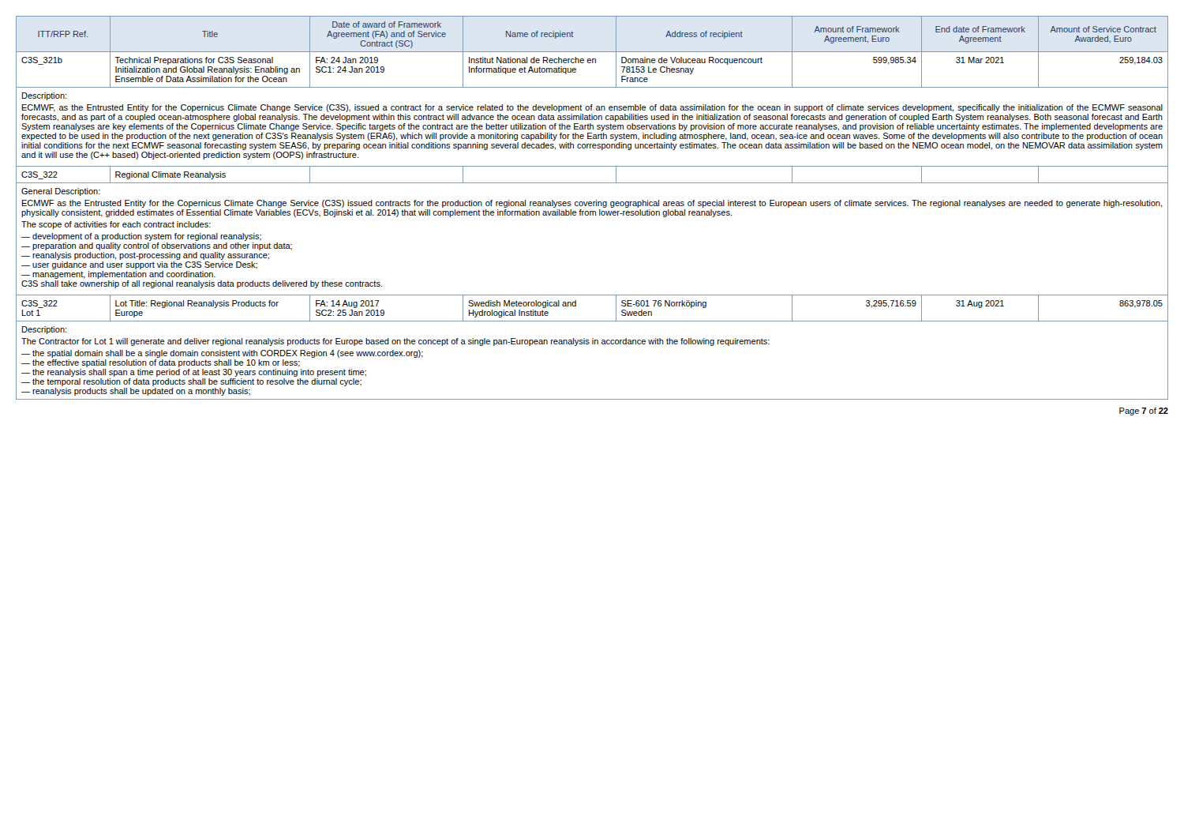| ITT/RFP Ref. | Title | Date of award of Framework Agreement (FA) and of Service Contract (SC) | Name of recipient | Address of recipient | Amount of Framework Agreement, Euro | End date of Framework Agreement | Amount of Service Contract Awarded, Euro |
| --- | --- | --- | --- | --- | --- | --- | --- |
| C3S_321b | Technical Preparations for C3S Seasonal Initialization and Global Reanalysis: Enabling an Ensemble of Data Assimilation for the Ocean | FA: 24 Jan 2019 SC1: 24 Jan 2019 | Institut National de Recherche en Informatique et Automatique | Domaine de Voluceau Rocquencourt 78153 Le Chesnay France | 599,985.34 | 31 Mar 2021 | 259,184.03 |
| Description: ECMWF, as the Entrusted Entity for the Copernicus Climate Change Service (C3S), issued a contract for a service related to the development of an ensemble of data assimilation for the ocean in support of climate services development, specifically the initialization of the ECMWF seasonal forecasts, and as part of a coupled ocean-atmosphere global reanalysis. The development within this contract will advance the ocean data assimilation capabilities used in the initialization of seasonal forecasts and generation of coupled Earth System reanalyses. Both seasonal forecast and Earth System reanalyses are key elements of the Copernicus Climate Change Service. Specific targets of the contract are the better utilization of the Earth system observations by provision of more accurate reanalyses, and provision of reliable uncertainty estimates. The implemented developments are expected to be used in the production of the next generation of C3S's Reanalysis System (ERA6), which will provide a monitoring capability for the Earth system, including atmosphere, land, ocean, sea-ice and ocean waves. Some of the developments will also contribute to the production of ocean initial conditions for the next ECMWF seasonal forecasting system SEAS6, by preparing ocean initial conditions spanning several decades, with corresponding uncertainty estimates. The ocean data assimilation will be based on the NEMO ocean model, on the NEMOVAR data assimilation system and it will use the (C++ based) Object-oriented prediction system (OOPS) infrastructure. |
| C3S_322 | Regional Climate Reanalysis | | | | | | |
| General Description: ECMWF as the Entrusted Entity for the Copernicus Climate Change Service (C3S) issued contracts for the production of regional reanalyses covering geographical areas of special interest to European users of climate services. The regional reanalyses are needed to generate high-resolution, physically consistent, gridded estimates of Essential Climate Variables (ECVs, Bojinski et al. 2014) that will complement the information available from lower-resolution global reanalyses. The scope of activities for each contract includes: — development of a production system for regional reanalysis; — preparation and quality control of observations and other input data; — reanalysis production, post-processing and quality assurance; — user guidance and user support via the C3S Service Desk; — management, implementation and coordination. C3S shall take ownership of all regional reanalysis data products delivered by these contracts. |
| C3S_322 Lot 1 | Lot Title: Regional Reanalysis Products for Europe | FA: 14 Aug 2017 SC2: 25 Jan 2019 | Swedish Meteorological and Hydrological Institute | SE-601 76 Norrköping Sweden | 3,295,716.59 | 31 Aug 2021 | 863,978.05 |
| Description: The Contractor for Lot 1 will generate and deliver regional reanalysis products for Europe based on the concept of a single pan-European reanalysis in accordance with the following requirements: — the spatial domain shall be a single domain consistent with CORDEX Region 4 (see www.cordex.org); — the effective spatial resolution of data products shall be 10 km or less; — the reanalysis shall span a time period of at least 30 years continuing into present time; — the temporal resolution of data products shall be sufficient to resolve the diurnal cycle; — reanalysis products shall be updated on a monthly basis; |
Page 7 of 22